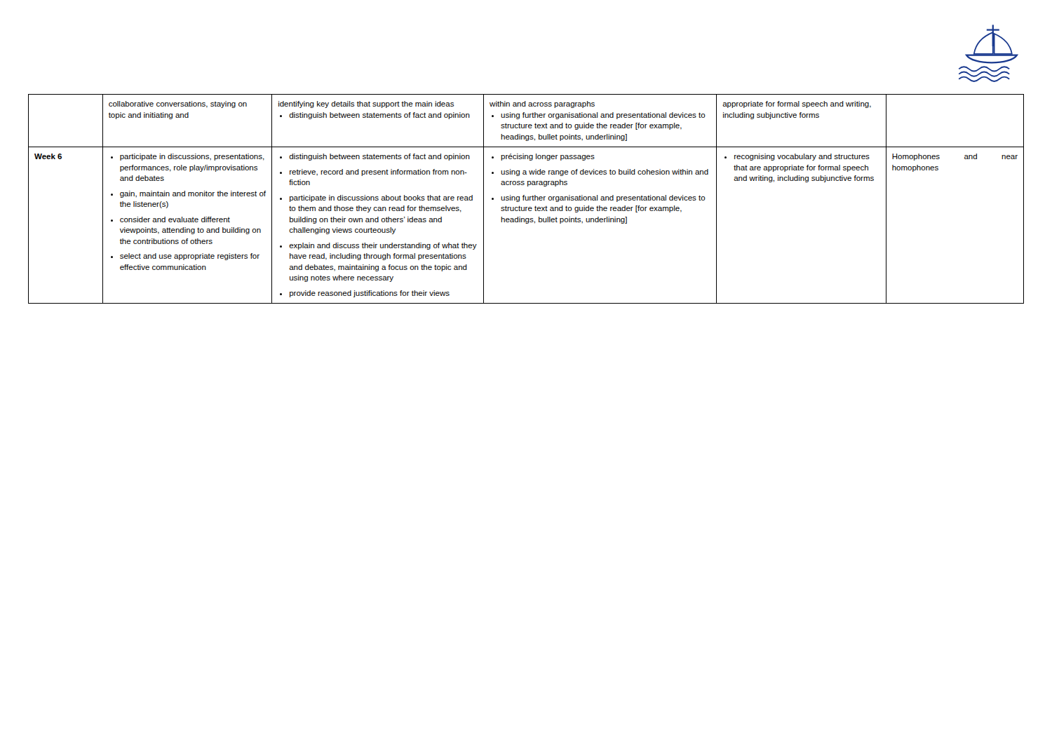| | collaborative conversations, staying on topic and initiating and | identifying key details that support the main ideas distinguish between statements of fact and opinion | within and across paragraphs using further organisational and presentational devices to structure text and to guide the reader [for example, headings, bullet points, underlining] | appropriate for formal speech and writing, including subjunctive forms | |
| Week 6 | participate in discussions, presentations, performances, role play/improvisations and debates gain, maintain and monitor the interest of the listener(s) consider and evaluate different viewpoints, attending to and building on the contributions of others select and use appropriate registers for effective communication | distinguish between statements of fact and opinion retrieve, record and present information from non-fiction participate in discussions about books that are read to them and those they can read for themselves, building on their own and others’ ideas and challenging views courteously explain and discuss their understanding of what they have read, including through formal presentations and debates, maintaining a focus on the topic and using notes where necessary provide reasoned justifications for their views | précising longer passages using a wide range of devices to build cohesion within and across paragraphs using further organisational and presentational devices to structure text and to guide the reader [for example, headings, bullet points, underlining] | recognising vocabulary and structures that are appropriate for formal speech and writing, including subjunctive forms | Homophones and near homophones |